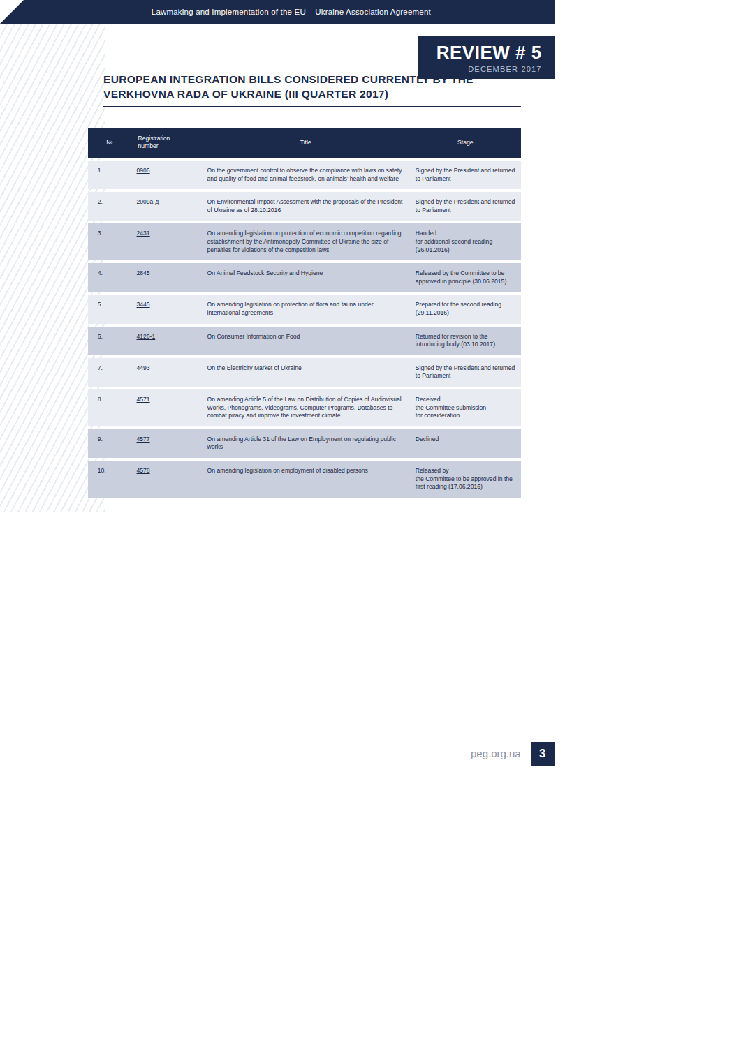Lawmaking and Implementation of the EU – Ukraine Association Agreement
REVIEW # 5
DECEMBER 2017
European integration bills considered currently by the
Verkhovna Rada of Ukraine (III quarter 2017)
| № | Registration number | Title | Stage |
| --- | --- | --- | --- |
| 1. | 0906 | On the government control to observe the compliance with laws on safety and quality of food and animal feedstock, on animals’ health and welfare | Signed by the President and returned to Parliament |
| 2. | 2009a-д | On Environmental Impact Assessment with the proposals of the President of Ukraine as of 28.10.2016 | Signed by the President and returned to Parliament |
| 3. | 2431 | On amending legislation on protection of economic competition regarding establishment by the Antimonopoly Committee of Ukraine the size of penalties for violations of the competition laws | Handed for additional second reading (26.01.2016) |
| 4. | 2845 | On Animal Feedstock Security and Hygiene | Released by the Committee to be approved in principle (30.06.2015) |
| 5. | 3445 | On amending legislation on protection of flora and fauna under international agreements | Prepared for the second reading (29.11.2016) |
| 6. | 4126-1 | On Consumer Information on Food | Returned for revision to the introducing body (03.10.2017) |
| 7. | 4493 | On the Electricity Market of Ukraine | Signed by the President and returned to Parliament |
| 8. | 4571 | On amending Article 5 of the Law on Distribution of Copies of Audiovisual Works, Phonograms, Videograms, Computer Programs, Databases to combat piracy and improve the investment climate | Received the Committee submission for consideration |
| 9. | 4577 | On amending Article 31 of the Law on Employment on regulating public works | Declined |
| 10. | 4578 | On amending legislation on employment of disabled persons | Released by the Committee to be approved in the first reading (17.06.2016) |
peg.org.ua
3